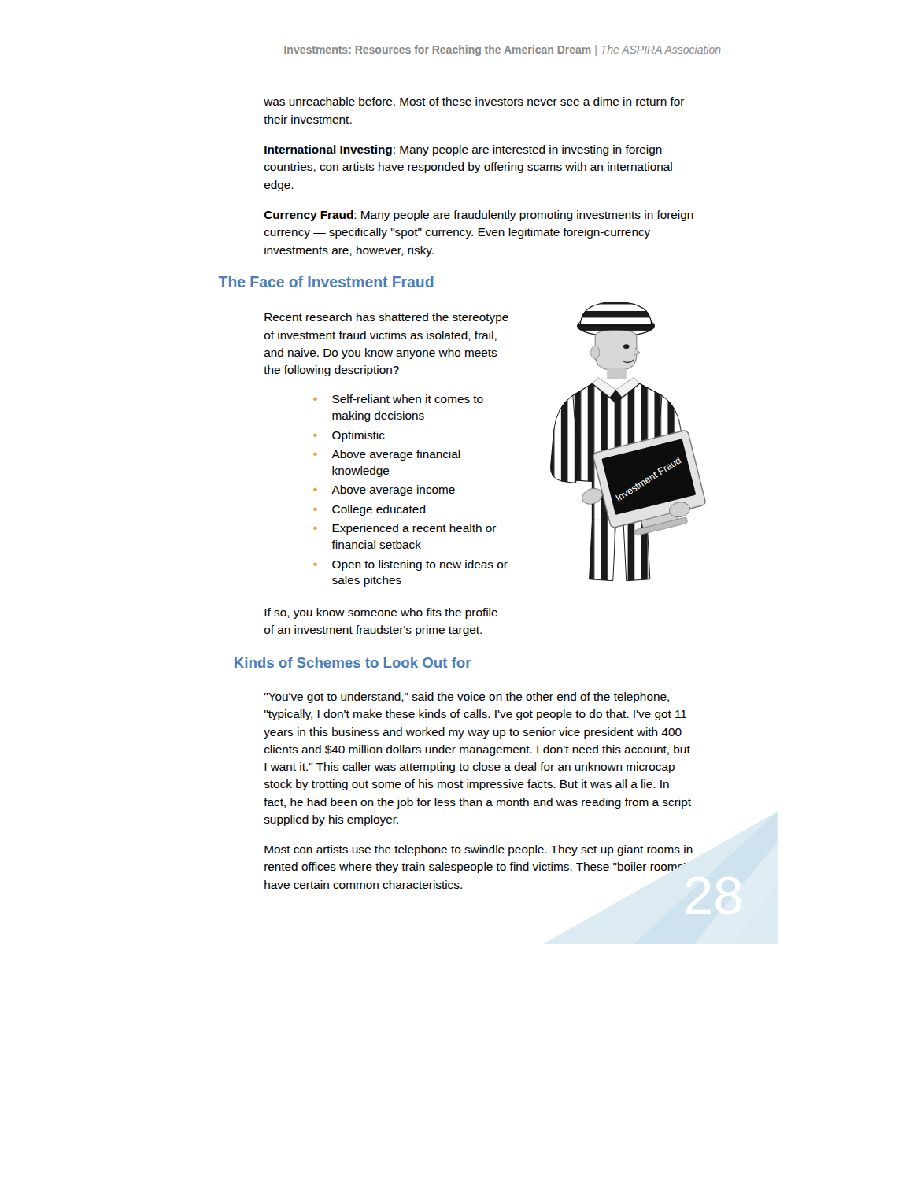Investments: Resources for Reaching the American Dream | The ASPIRA Association
was unreachable before. Most of these investors never see a dime in return for their investment.
International Investing: Many people are interested in investing in foreign countries, con artists have responded by offering scams with an international edge.
Currency Fraud: Many people are fraudulently promoting investments in foreign currency — specifically "spot" currency. Even legitimate foreign-currency investments are, however, risky.
The Face of Investment Fraud
Investment Fraud
Recent research has shattered the stereotype of investment fraud victims as isolated, frail, and naive. Do you know anyone who meets the following description?
Self-reliant when it comes to making decisions
Optimistic
Above average financial knowledge
Above average income
College educated
Experienced a recent health or financial setback
Open to listening to new ideas or sales pitches
If so, you know someone who fits the profile of an investment fraudster's prime target.
Kinds of Schemes to Look Out for
"You've got to understand," said the voice on the other end of the telephone, "typically, I don't make these kinds of calls. I've got people to do that. I've got 11 years in this business and worked my way up to senior vice president with 400 clients and $40 million dollars under management. I don't need this account, but I want it." This caller was attempting to close a deal for an unknown microcap stock by trotting out some of his most impressive facts. But it was all a lie. In fact, he had been on the job for less than a month and was reading from a script supplied by his employer.
Most con artists use the telephone to swindle people. They set up giant rooms in rented offices where they train salespeople to find victims. These "boiler rooms" have certain common characteristics.
28